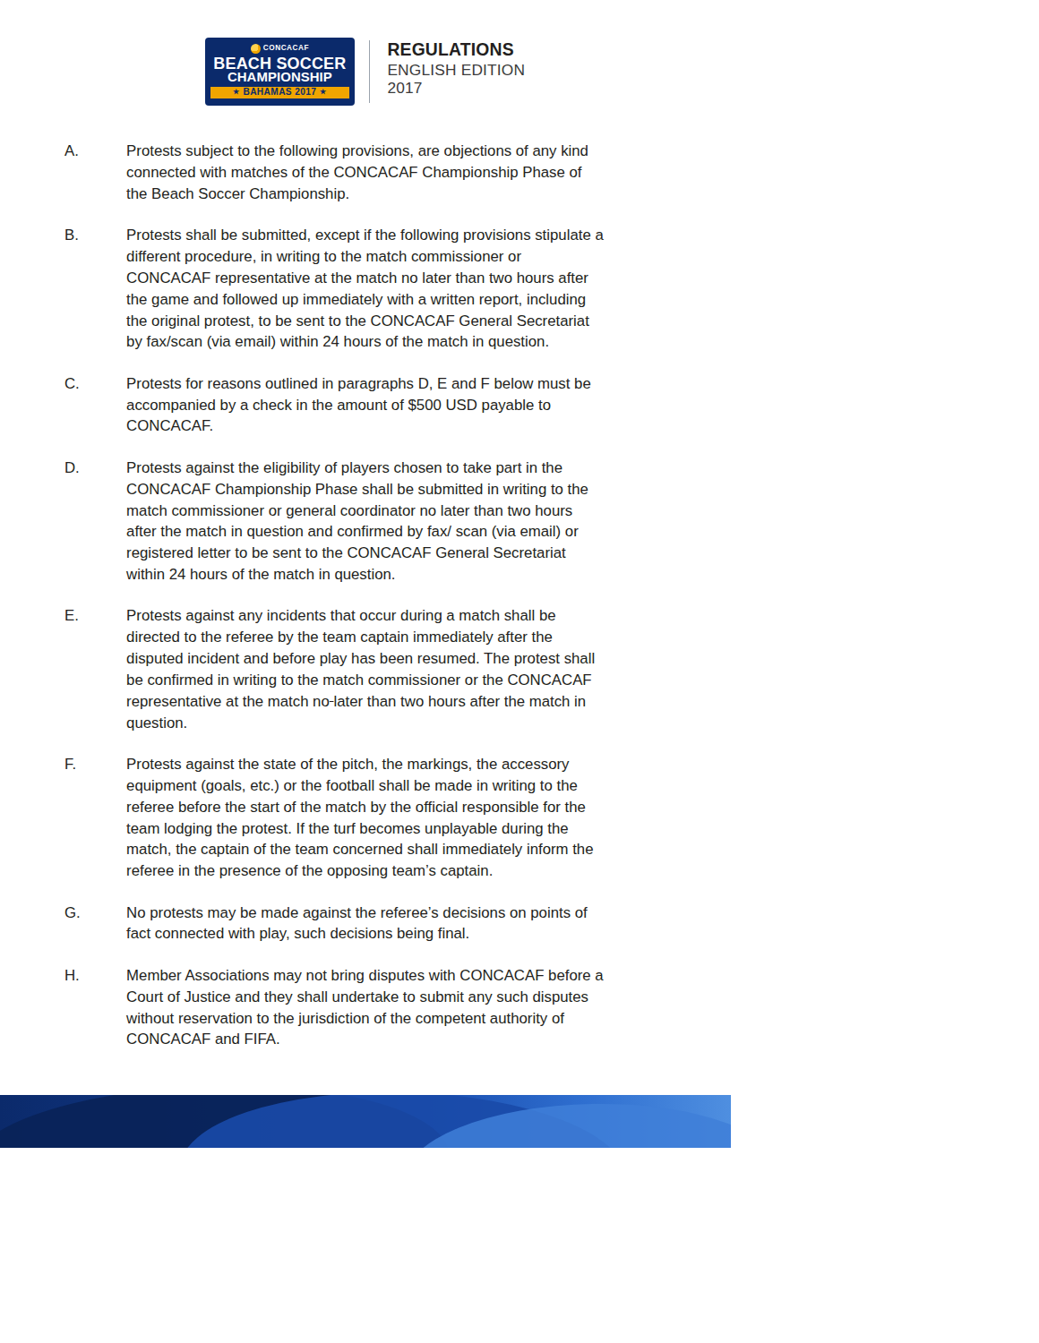CONCACAF
BEACH SOCCER
CHAMPIONSHIP
★ BAHAMAS 2017 ★
REGULATIONS
ENGLISH EDITION
2017
A.
Protests subject to the following provisions, are objections of any kind connected with matches of the CONCACAF Championship Phase of the Beach Soccer Championship.
B.
Protests shall be submitted, except if the following provisions stipulate a different procedure, in writing to the match commissioner or CONCACAF representative at the match no later than two hours after the game and followed up immediately with a written report, including the original protest, to be sent to the CONCACAF General Secretariat by fax/scan (via email) within 24 hours of the match in question.
C.
Protests for reasons outlined in paragraphs D, E and F below must be accompanied by a check in the amount of $500 USD payable to CONCACAF.
D.
Protests against the eligibility of players chosen to take part in the CONCACAF Championship Phase shall be submitted in writing to the match commissioner or general coordinator no later than two hours after the match in question and confirmed by fax/ scan (via email) or registered letter to be sent to the CONCACAF General Secretariat within 24 hours of the match in question.
E.
Protests against any incidents that occur during a match shall be directed to the referee by the team captain immediately after the disputed incident and before play has been resumed. The protest shall be confirmed in writing to the match commissioner or the CONCACAF representative at the match no later than two hours after the match in question.
F.
Protests against the state of the pitch, the markings, the accessory equipment (goals, etc.) or the football shall be made in writing to the referee before the start of the match by the official responsible for the team lodging the protest. If the turf becomes unplayable during the match, the captain of the team concerned shall immediately inform the referee in the presence of the opposing team’s captain.
G.
No protests may be made against the referee’s decisions on points of fact connected with play, such decisions being final.
H.
Member Associations may not bring disputes with CONCACAF before a Court of Justice and they shall undertake to submit any such disputes without reservation to the jurisdiction of the competent authority of CONCACAF and FIFA.